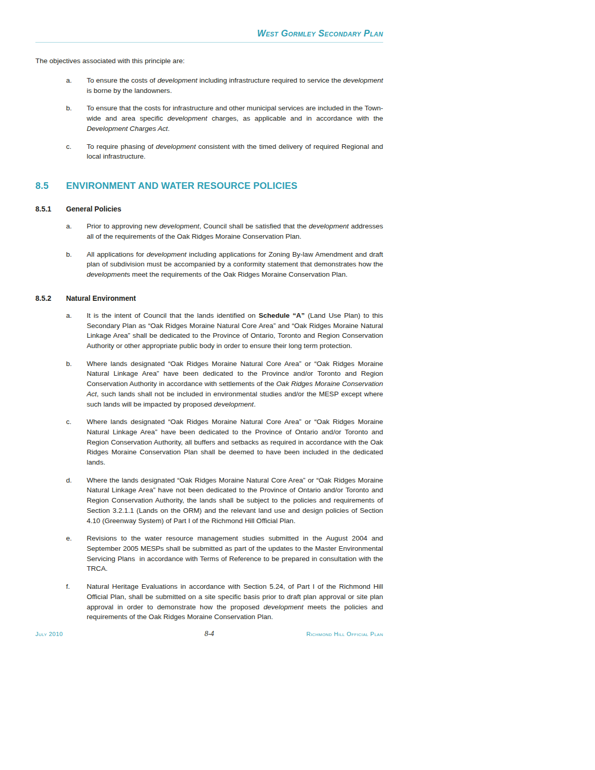West Gormley Secondary Plan
The objectives associated with this principle are:
a. To ensure the costs of development including infrastructure required to service the development is borne by the landowners.
b. To ensure that the costs for infrastructure and other municipal services are included in the Town-wide and area specific development charges, as applicable and in accordance with the Development Charges Act.
c. To require phasing of development consistent with the timed delivery of required Regional and local infrastructure.
8.5 Environment and Water Resource Policies
8.5.1 General Policies
a. Prior to approving new development, Council shall be satisfied that the development addresses all of the requirements of the Oak Ridges Moraine Conservation Plan.
b. All applications for development including applications for Zoning By-law Amendment and draft plan of subdivision must be accompanied by a conformity statement that demonstrates how the developments meet the requirements of the Oak Ridges Moraine Conservation Plan.
8.5.2 Natural Environment
a. It is the intent of Council that the lands identified on Schedule “A” (Land Use Plan) to this Secondary Plan as “Oak Ridges Moraine Natural Core Area” and “Oak Ridges Moraine Natural Linkage Area” shall be dedicated to the Province of Ontario, Toronto and Region Conservation Authority or other appropriate public body in order to ensure their long term protection.
b. Where lands designated “Oak Ridges Moraine Natural Core Area” or “Oak Ridges Moraine Natural Linkage Area” have been dedicated to the Province and/or Toronto and Region Conservation Authority in accordance with settlements of the Oak Ridges Moraine Conservation Act, such lands shall not be included in environmental studies and/or the MESP except where such lands will be impacted by proposed development.
c. Where lands designated “Oak Ridges Moraine Natural Core Area” or “Oak Ridges Moraine Natural Linkage Area” have been dedicated to the Province of Ontario and/or Toronto and Region Conservation Authority, all buffers and setbacks as required in accordance with the Oak Ridges Moraine Conservation Plan shall be deemed to have been included in the dedicated lands.
d. Where the lands designated “Oak Ridges Moraine Natural Core Area” or “Oak Ridges Moraine Natural Linkage Area” have not been dedicated to the Province of Ontario and/or Toronto and Region Conservation Authority, the lands shall be subject to the policies and requirements of Section 3.2.1.1 (Lands on the ORM) and the relevant land use and design policies of Section 4.10 (Greenway System) of Part I of the Richmond Hill Official Plan.
e. Revisions to the water resource management studies submitted in the August 2004 and September 2005 MESPs shall be submitted as part of the updates to the Master Environmental Servicing Plans in accordance with Terms of Reference to be prepared in consultation with the TRCA.
f. Natural Heritage Evaluations in accordance with Section 5.24, of Part I of the Richmond Hill Official Plan, shall be submitted on a site specific basis prior to draft plan approval or site plan approval in order to demonstrate how the proposed development meets the policies and requirements of the Oak Ridges Moraine Conservation Plan.
July 2010 8-4 Richmond Hill Official Plan